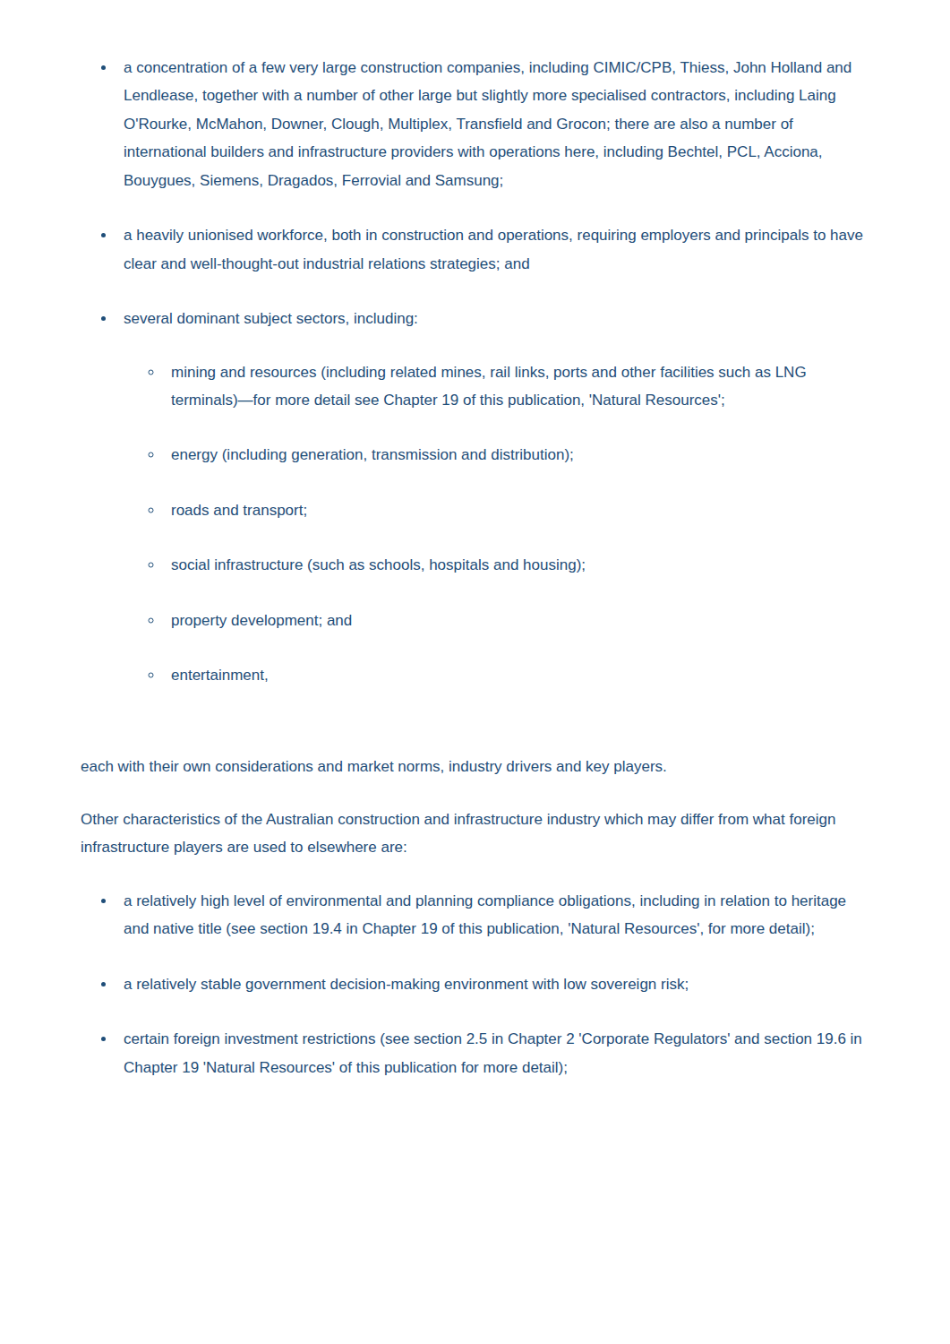a concentration of a few very large construction companies, including CIMIC/CPB, Thiess, John Holland and Lendlease, together with a number of other large but slightly more specialised contractors, including Laing O'Rourke, McMahon, Downer, Clough, Multiplex, Transfield and Grocon; there are also a number of international builders and infrastructure providers with operations here, including Bechtel, PCL, Acciona, Bouygues, Siemens, Dragados, Ferrovial and Samsung;
a heavily unionised workforce, both in construction and operations, requiring employers and principals to have clear and well-thought-out industrial relations strategies; and
several dominant subject sectors, including:
mining and resources (including related mines, rail links, ports and other facilities such as LNG terminals)—for more detail see Chapter 19 of this publication, 'Natural Resources';
energy (including generation, transmission and distribution);
roads and transport;
social infrastructure (such as schools, hospitals and housing);
property development; and
entertainment,
each with their own considerations and market norms, industry drivers and key players.
Other characteristics of the Australian construction and infrastructure industry which may differ from what foreign infrastructure players are used to elsewhere are:
a relatively high level of environmental and planning compliance obligations, including in relation to heritage and native title (see section 19.4 in Chapter 19 of this publication, 'Natural Resources', for more detail);
a relatively stable government decision-making environment with low sovereign risk;
certain foreign investment restrictions (see section 2.5 in Chapter 2 'Corporate Regulators' and section 19.6 in Chapter 19 'Natural Resources' of this publication for more detail);